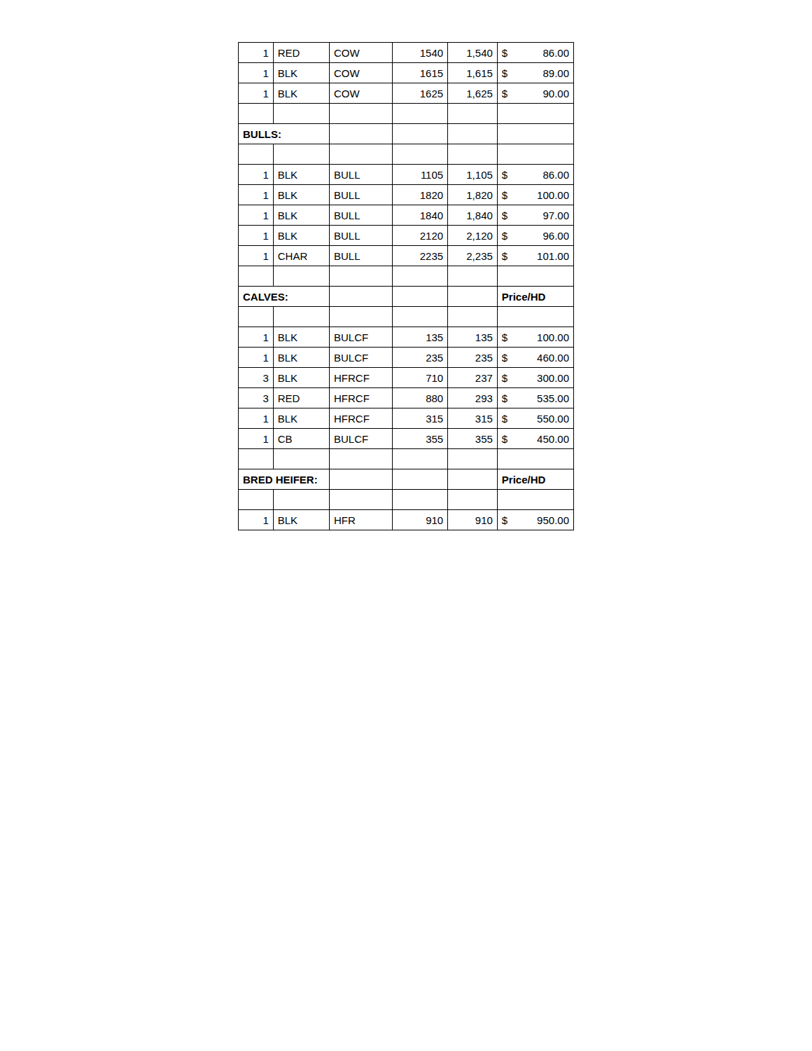| 1 | RED | COW | 1540 | 1,540 | $ 86.00 |
| 1 | BLK | COW | 1615 | 1,615 | $ 89.00 |
| 1 | BLK | COW | 1625 | 1,625 | $ 90.00 |
| BULLS: | | | | |
| 1 | BLK | BULL | 1105 | 1,105 | $ 86.00 |
| 1 | BLK | BULL | 1820 | 1,820 | $ 100.00 |
| 1 | BLK | BULL | 1840 | 1,840 | $ 97.00 |
| 1 | BLK | BULL | 2120 | 2,120 | $ 96.00 |
| 1 | CHAR | BULL | 2235 | 2,235 | $ 101.00 |
| CALVES: | | | | Price/HD |
| 1 | BLK | BULCF | 135 | 135 | $ 100.00 |
| 1 | BLK | BULCF | 235 | 235 | $ 460.00 |
| 3 | BLK | HFRCF | 710 | 237 | $ 300.00 |
| 3 | RED | HFRCF | 880 | 293 | $ 535.00 |
| 1 | BLK | HFRCF | 315 | 315 | $ 550.00 |
| 1 | CB | BULCF | 355 | 355 | $ 450.00 |
| BRED HEIFER: | | | | Price/HD |
| 1 | BLK | HFR | 910 | 910 | $ 950.00 |